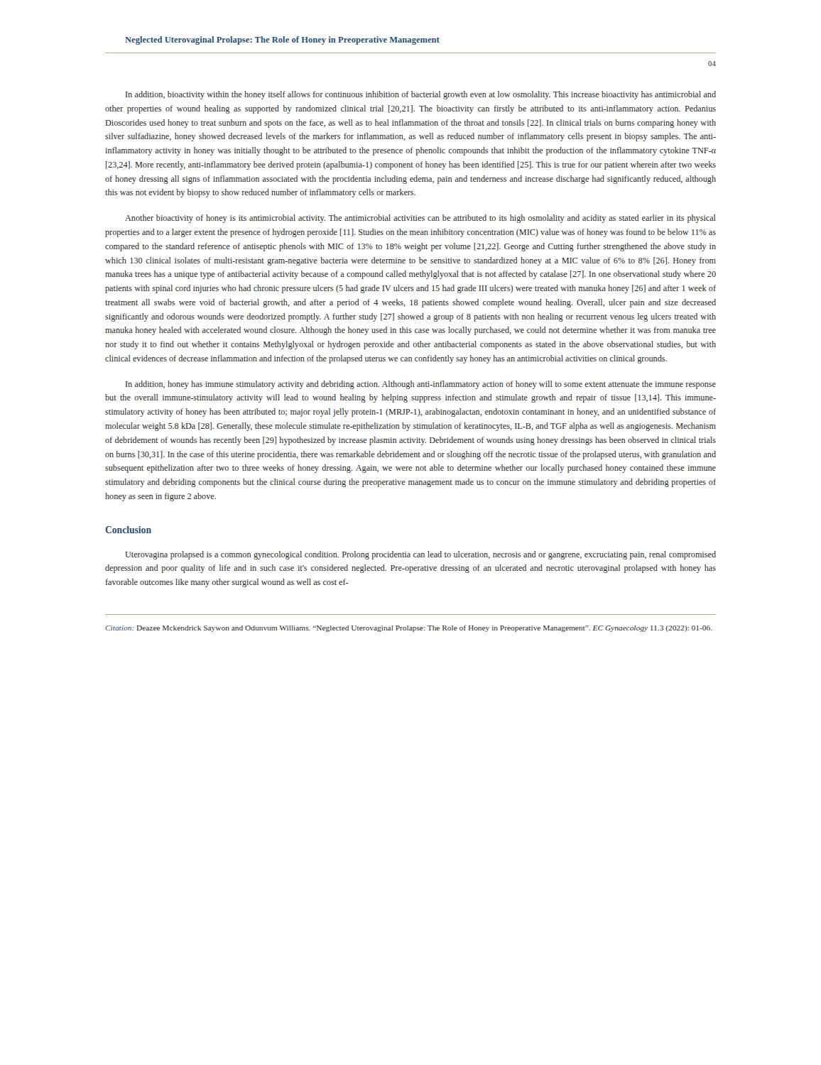Neglected Uterovaginal Prolapse: The Role of Honey in Preoperative Management
04
In addition, bioactivity within the honey itself allows for continuous inhibition of bacterial growth even at low osmolality. This increase bioactivity has antimicrobial and other properties of wound healing as supported by randomized clinical trial [20,21]. The bioactivity can firstly be attributed to its anti-inflammatory action. Pedanius Dioscorides used honey to treat sunburn and spots on the face, as well as to heal inflammation of the throat and tonsils [22]. In clinical trials on burns comparing honey with silver sulfadiazine, honey showed decreased levels of the markers for inflammation, as well as reduced number of inflammatory cells present in biopsy samples. The anti-inflammatory activity in honey was initially thought to be attributed to the presence of phenolic compounds that inhibit the production of the inflammatory cytokine TNF-α [23,24]. More recently, anti-inflammatory bee derived protein (apalbumia-1) component of honey has been identified [25]. This is true for our patient wherein after two weeks of honey dressing all signs of inflammation associated with the procidentia including edema, pain and tenderness and increase discharge had significantly reduced, although this was not evident by biopsy to show reduced number of inflammatory cells or markers.
Another bioactivity of honey is its antimicrobial activity. The antimicrobial activities can be attributed to its high osmolality and acidity as stated earlier in its physical properties and to a larger extent the presence of hydrogen peroxide [11]. Studies on the mean inhibitory concentration (MIC) value was of honey was found to be below 11% as compared to the standard reference of antiseptic phenols with MIC of 13% to 18% weight per volume [21,22]. George and Cutting further strengthened the above study in which 130 clinical isolates of multi-resistant gram-negative bacteria were determine to be sensitive to standardized honey at a MIC value of 6% to 8% [26]. Honey from manuka trees has a unique type of antibacterial activity because of a compound called methylglyoxal that is not affected by catalase [27]. In one observational study where 20 patients with spinal cord injuries who had chronic pressure ulcers (5 had grade IV ulcers and 15 had grade III ulcers) were treated with manuka honey [26] and after 1 week of treatment all swabs were void of bacterial growth, and after a period of 4 weeks, 18 patients showed complete wound healing. Overall, ulcer pain and size decreased significantly and odorous wounds were deodorized promptly. A further study [27] showed a group of 8 patients with non healing or recurrent venous leg ulcers treated with manuka honey healed with accelerated wound closure. Although the honey used in this case was locally purchased, we could not determine whether it was from manuka tree nor study it to find out whether it contains Methylglyoxal or hydrogen peroxide and other antibacterial components as stated in the above observational studies, but with clinical evidences of decrease inflammation and infection of the prolapsed uterus we can confidently say honey has an antimicrobial activities on clinical grounds.
In addition, honey has immune stimulatory activity and debriding action. Although anti-inflammatory action of honey will to some extent attenuate the immune response but the overall immune-stimulatory activity will lead to wound healing by helping suppress infection and stimulate growth and repair of tissue [13,14]. This immune-stimulatory activity of honey has been attributed to; major royal jelly protein-1 (MRJP-1), arabinogalactan, endotoxin contaminant in honey, and an unidentified substance of molecular weight 5.8 kDa [28]. Generally, these molecule stimulate re-epithelization by stimulation of keratinocytes, IL-B, and TGF alpha as well as angiogenesis. Mechanism of debridement of wounds has recently been [29] hypothesized by increase plasmin activity. Debridement of wounds using honey dressings has been observed in clinical trials on burns [30,31]. In the case of this uterine procidentia, there was remarkable debridement and or sloughing off the necrotic tissue of the prolapsed uterus, with granulation and subsequent epithelization after two to three weeks of honey dressing. Again, we were not able to determine whether our locally purchased honey contained these immune stimulatory and debriding components but the clinical course during the preoperative management made us to concur on the immune stimulatory and debriding properties of honey as seen in figure 2 above.
Conclusion
Uterovagina prolapsed is a common gynecological condition. Prolong procidentia can lead to ulceration, necrosis and or gangrene, excruciating pain, renal compromised depression and poor quality of life and in such case it's considered neglected. Pre-operative dressing of an ulcerated and necrotic uterovaginal prolapsed with honey has favorable outcomes like many other surgical wound as well as cost ef-
Citation: Deazee Mckendrick Saywon and Odunvum Williams. “Neglected Uterovaginal Prolapse: The Role of Honey in Preoperative Management”. EC Gynaecology 11.3 (2022): 01-06.